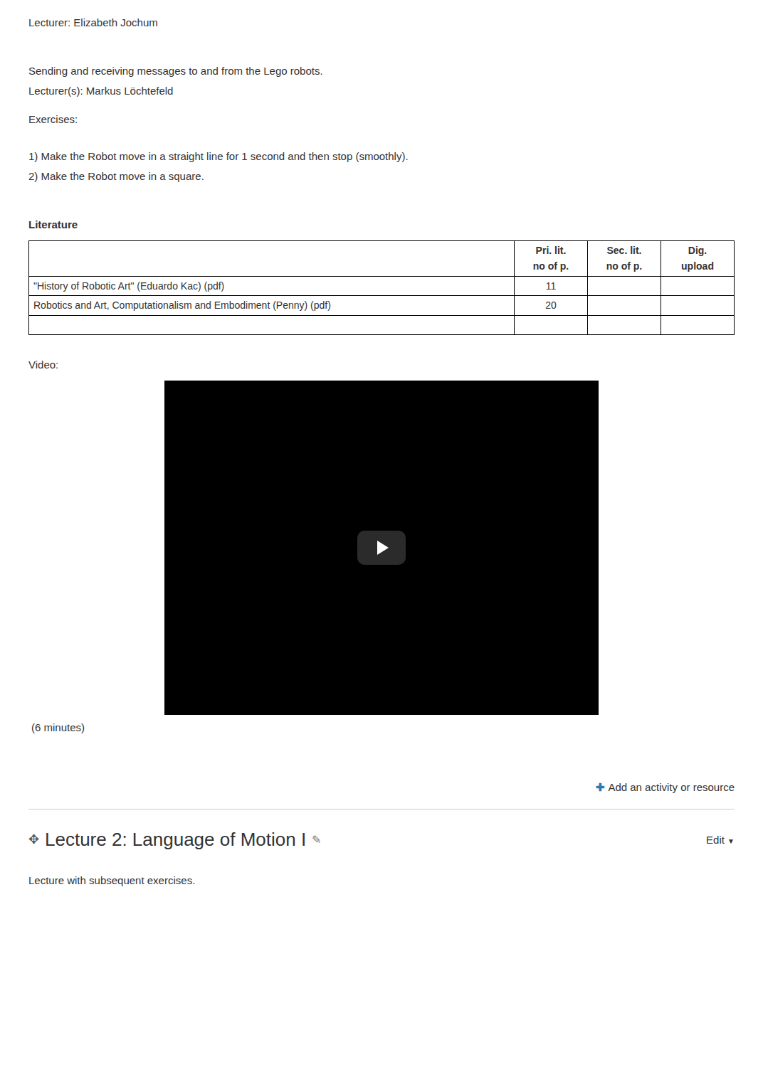Lecturer: Elizabeth Jochum
Sending and receiving messages to and from the Lego robots.
Lecturer(s): Markus Löchtefeld
Exercises:
1) Make the Robot move in a straight line for 1 second and then stop (smoothly).
2) Make the Robot move in a square.
Literature
| | Pri. lit. no of p. | Sec. lit. no of p. | Dig. upload |
| --- | --- | --- | --- |
| "History of Robotic Art" (Eduardo Kac) (pdf) | 11 | | |
| Robotics and Art, Computationalism and Embodiment (Penny) (pdf) | 20 | | |
Video:
(6 minutes)
✚Add an activity or resource
✥ Lecture 2: Language of Motion I ✎
Edit ▼
Lecture with subsequent exercises.